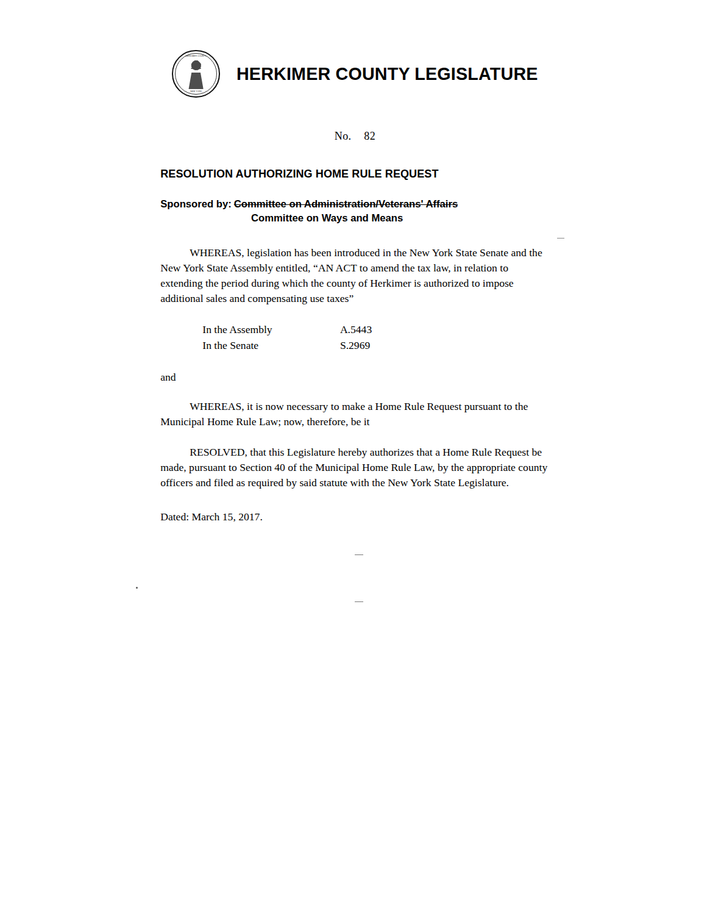HERKIMER COUNTY
NEW YORK
HERKIMER COUNTY LEGISLATURE
No.82
RESOLUTION AUTHORIZING HOME RULE REQUEST
Sponsored by: Committee on Administration/Veterans' Affairs Committee on Ways and Means
WHEREAS, legislation has been introduced in the New York State Senate and the New York State Assembly entitled, “AN ACT to amend the tax law, in relation to extending the period during which the county of Herkimer is authorized to impose additional sales and compensating use taxes”
| In the Assembly | A.5443 |
| In the Senate | S.2969 |
and
WHEREAS, it is now necessary to make a Home Rule Request pursuant to the Municipal Home Rule Law; now, therefore, be it
RESOLVED, that this Legislature hereby authorizes that a Home Rule Request be made, pursuant to Section 40 of the Municipal Home Rule Law, by the appropriate county officers and filed as required by said statute with the New York State Legislature.
Dated: March 15, 2017.